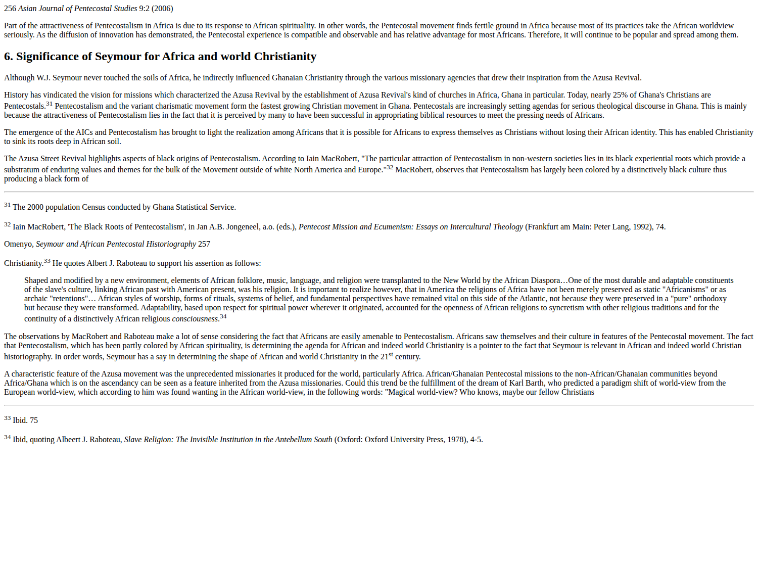256 Asian Journal of Pentecostal Studies 9:2 (2006)
Part of the attractiveness of Pentecostalism in Africa is due to its response to African spirituality. In other words, the Pentecostal movement finds fertile ground in Africa because most of its practices take the African worldview seriously. As the diffusion of innovation has demonstrated, the Pentecostal experience is compatible and observable and has relative advantage for most Africans. Therefore, it will continue to be popular and spread among them.
6. Significance of Seymour for Africa and world Christianity
Although W.J. Seymour never touched the soils of Africa, he indirectly influenced Ghanaian Christianity through the various missionary agencies that drew their inspiration from the Azusa Revival.
History has vindicated the vision for missions which characterized the Azusa Revival by the establishment of Azusa Revival's kind of churches in Africa, Ghana in particular. Today, nearly 25% of Ghana's Christians are Pentecostals.31 Pentecostalism and the variant charismatic movement form the fastest growing Christian movement in Ghana. Pentecostals are increasingly setting agendas for serious theological discourse in Ghana. This is mainly because the attractiveness of Pentecostalism lies in the fact that it is perceived by many to have been successful in appropriating biblical resources to meet the pressing needs of Africans.
The emergence of the AICs and Pentecostalism has brought to light the realization among Africans that it is possible for Africans to express themselves as Christians without losing their African identity. This has enabled Christianity to sink its roots deep in African soil.
The Azusa Street Revival highlights aspects of black origins of Pentecostalism. According to Iain MacRobert, "The particular attraction of Pentecostalism in non-western societies lies in its black experiential roots which provide a substratum of enduring values and themes for the bulk of the Movement outside of white North America and Europe."32 MacRobert, observes that Pentecostalism has largely been colored by a distinctively black culture thus producing a black form of
31 The 2000 population Census conducted by Ghana Statistical Service.
32 Iain MacRobert, 'The Black Roots of Pentecostalism', in Jan A.B. Jongeneel, a.o. (eds.), Pentecost Mission and Ecumenism: Essays on Intercultural Theology (Frankfurt am Main: Peter Lang, 1992), 74.
Omenyo, Seymour and African Pentecostal Historiography 257
Christianity.33 He quotes Albert J. Raboteau to support his assertion as follows:
Shaped and modified by a new environment, elements of African folklore, music, language, and religion were transplanted to the New World by the African Diaspora…One of the most durable and adaptable constituents of the slave's culture, linking African past with American present, was his religion. It is important to realize however, that in America the religions of Africa have not been merely preserved as static "Africanisms" or as archaic "retentions"… African styles of worship, forms of rituals, systems of belief, and fundamental perspectives have remained vital on this side of the Atlantic, not because they were preserved in a "pure" orthodoxy but because they were transformed. Adaptability, based upon respect for spiritual power wherever it originated, accounted for the openness of African religions to syncretism with other religious traditions and for the continuity of a distinctively African religious consciousness.34
The observations by MacRobert and Raboteau make a lot of sense considering the fact that Africans are easily amenable to Pentecostalism. Africans saw themselves and their culture in features of the Pentecostal movement. The fact that Pentecostalism, which has been partly colored by African spirituality, is determining the agenda for African and indeed world Christianity is a pointer to the fact that Seymour is relevant in African and indeed world Christian historiography. In order words, Seymour has a say in determining the shape of African and world Christianity in the 21st century.
A characteristic feature of the Azusa movement was the unprecedented missionaries it produced for the world, particularly Africa. African/Ghanaian Pentecostal missions to the non-African/Ghanaian communities beyond Africa/Ghana which is on the ascendancy can be seen as a feature inherited from the Azusa missionaries. Could this trend be the fulfillment of the dream of Karl Barth, who predicted a paradigm shift of world-view from the European world-view, which according to him was found wanting in the African world-view, in the following words: "Magical world-view? Who knows, maybe our fellow Christians
33 Ibid. 75
34 Ibid, quoting Albeert J. Raboteau, Slave Religion: The Invisible Institution in the Antebellum South (Oxford: Oxford University Press, 1978), 4-5.